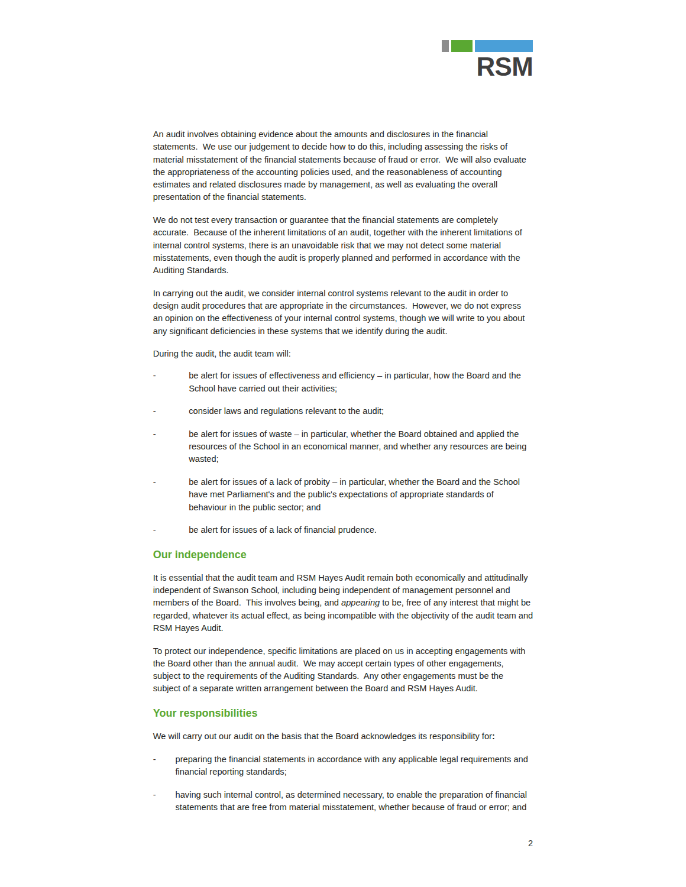RSM
An audit involves obtaining evidence about the amounts and disclosures in the financial statements. We use our judgement to decide how to do this, including assessing the risks of material misstatement of the financial statements because of fraud or error. We will also evaluate the appropriateness of the accounting policies used, and the reasonableness of accounting estimates and related disclosures made by management, as well as evaluating the overall presentation of the financial statements.
We do not test every transaction or guarantee that the financial statements are completely accurate. Because of the inherent limitations of an audit, together with the inherent limitations of internal control systems, there is an unavoidable risk that we may not detect some material misstatements, even though the audit is properly planned and performed in accordance with the Auditing Standards.
In carrying out the audit, we consider internal control systems relevant to the audit in order to design audit procedures that are appropriate in the circumstances. However, we do not express an opinion on the effectiveness of your internal control systems, though we will write to you about any significant deficiencies in these systems that we identify during the audit.
During the audit, the audit team will:
be alert for issues of effectiveness and efficiency – in particular, how the Board and the School have carried out their activities;
consider laws and regulations relevant to the audit;
be alert for issues of waste – in particular, whether the Board obtained and applied the resources of the School in an economical manner, and whether any resources are being wasted;
be alert for issues of a lack of probity – in particular, whether the Board and the School have met Parliament's and the public's expectations of appropriate standards of behaviour in the public sector; and
be alert for issues of a lack of financial prudence.
Our independence
It is essential that the audit team and RSM Hayes Audit remain both economically and attitudinally independent of Swanson School, including being independent of management personnel and members of the Board. This involves being, and appearing to be, free of any interest that might be regarded, whatever its actual effect, as being incompatible with the objectivity of the audit team and RSM Hayes Audit.
To protect our independence, specific limitations are placed on us in accepting engagements with the Board other than the annual audit. We may accept certain types of other engagements, subject to the requirements of the Auditing Standards. Any other engagements must be the subject of a separate written arrangement between the Board and RSM Hayes Audit.
Your responsibilities
We will carry out our audit on the basis that the Board acknowledges its responsibility for:
preparing the financial statements in accordance with any applicable legal requirements and financial reporting standards;
having such internal control, as determined necessary, to enable the preparation of financial statements that are free from material misstatement, whether because of fraud or error; and
2